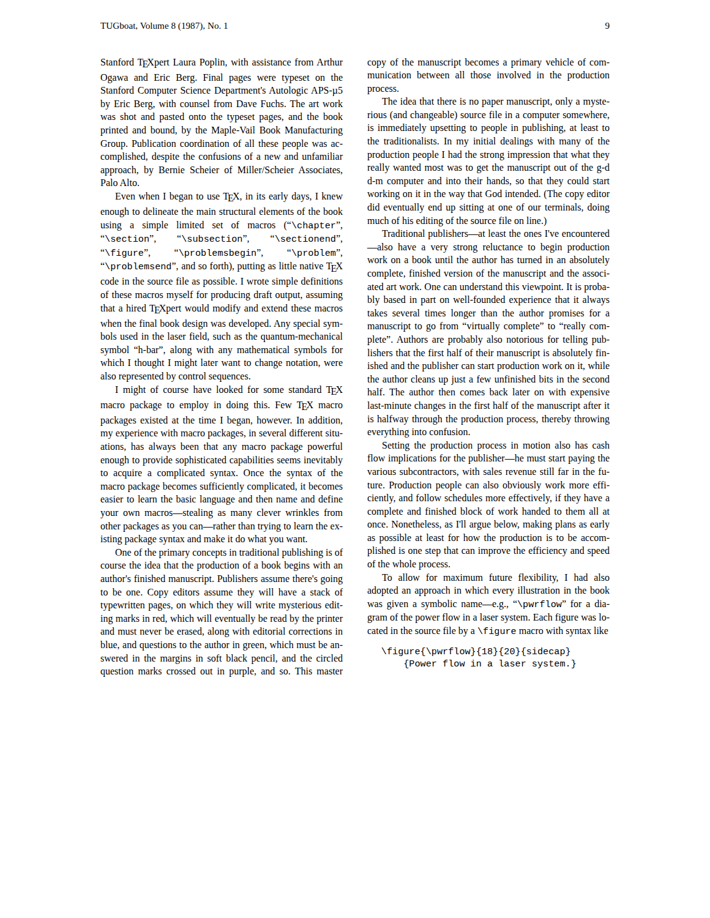TUGboat, Volume 8 (1987), No. 1 9
Stanford TEXpert Laura Poplin, with assistance from Arthur Ogawa and Eric Berg. Final pages were typeset on the Stanford Computer Science Department's Autologic APS-µ5 by Eric Berg, with counsel from Dave Fuchs. The art work was shot and pasted onto the typeset pages, and the book printed and bound, by the Maple-Vail Book Manufacturing Group. Publication coordination of all these people was accomplished, despite the confusions of a new and unfamiliar approach, by Bernie Scheier of Miller/Scheier Associates, Palo Alto.
Even when I began to use TEX, in its early days, I knew enough to delineate the main structural elements of the book using a simple limited set of macros (“\chapter”, “\section”, “\subsection”, “\sectionend”, “\figure”, “\problemsbegin”, “\problem”, “\problemsend”, and so forth), putting as little native TEX code in the source file as possible. I wrote simple definitions of these macros myself for producing draft output, assuming that a hired TEXpert would modify and extend these macros when the final book design was developed. Any special symbols used in the laser field, such as the quantum-mechanical symbol “h-bar”, along with any mathematical symbols for which I thought I might later want to change notation, were also represented by control sequences.
I might of course have looked for some standard TEX macro package to employ in doing this. Few TEX macro packages existed at the time I began, however. In addition, my experience with macro packages, in several different situations, has always been that any macro package powerful enough to provide sophisticated capabilities seems inevitably to acquire a complicated syntax. Once the syntax of the macro package becomes sufficiently complicated, it becomes easier to learn the basic language and then name and define your own macros—stealing as many clever wrinkles from other packages as you can—rather than trying to learn the existing package syntax and make it do what you want.
One of the primary concepts in traditional publishing is of course the idea that the production of a book begins with an author's finished manuscript. Publishers assume there's going to be one. Copy editors assume they will have a stack of typewritten pages, on which they will write mysterious editing marks in red, which will eventually be read by the printer and must never be erased, along with editorial corrections in blue, and questions to the author in green, which must be answered in the margins in soft black pencil, and the circled question marks crossed out in purple, and so. This master copy of the manuscript becomes a primary vehicle of communication between all those involved in the production process.
The idea that there is no paper manuscript, only a mysterious (and changeable) source file in a computer somewhere, is immediately upsetting to people in publishing, at least to the traditionalists. In my initial dealings with many of the production people I had the strong impression that what they really wanted most was to get the manuscript out of the g-d d-m computer and into their hands, so that they could start working on it in the way that God intended. (The copy editor did eventually end up sitting at one of our terminals, doing much of his editing of the source file on line.)
Traditional publishers—at least the ones I've encountered—also have a very strong reluctance to begin production work on a book until the author has turned in an absolutely complete, finished version of the manuscript and the associated art work. One can understand this viewpoint. It is probably based in part on well-founded experience that it always takes several times longer than the author promises for a manuscript to go from “virtually complete” to “really complete”. Authors are probably also notorious for telling publishers that the first half of their manuscript is absolutely finished and the publisher can start production work on it, while the author cleans up just a few unfinished bits in the second half. The author then comes back later on with expensive last-minute changes in the first half of the manuscript after it is halfway through the production process, thereby throwing everything into confusion.
Setting the production process in motion also has cash flow implications for the publisher—he must start paying the various subcontractors, with sales revenue still far in the future. Production people can also obviously work more efficiently, and follow schedules more effectively, if they have a complete and finished block of work handed to them all at once. Nonetheless, as I'll argue below, making plans as early as possible at least for how the production is to be accomplished is one step that can improve the efficiency and speed of the whole process.
To allow for maximum future flexibility, I had also adopted an approach in which every illustration in the book was given a symbolic name—e.g., “\pwrflow” for a diagram of the power flow in a laser system. Each figure was located in the source file by a \figure macro with syntax like
\figure{\pwrflow}{18}{20}{sidecap}
    {Power flow in a laser system.}